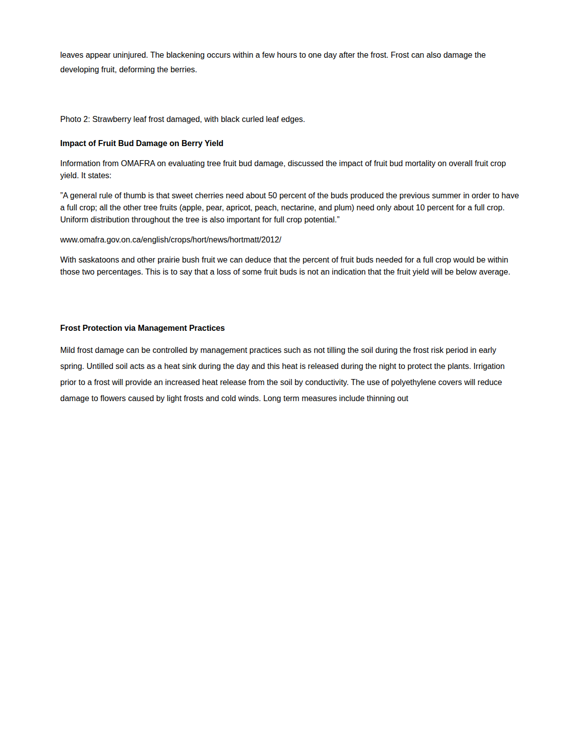leaves appear uninjured. The blackening occurs within a few hours to one day after the frost. Frost can also damage the developing fruit, deforming the berries.
Photo 2: Strawberry leaf frost damaged, with black curled leaf edges.
Impact of Fruit Bud Damage on Berry Yield
Information from OMAFRA on evaluating tree fruit bud damage, discussed the impact of fruit bud mortality on overall fruit crop yield. It states:
”A general rule of thumb is that sweet cherries need about 50 percent of the buds produced the previous summer in order to have a full crop; all the other tree fruits (apple, pear, apricot, peach, nectarine, and plum) need only about 10 percent for a full crop. Uniform distribution throughout the tree is also important for full crop potential.”
www.omafra.gov.on.ca/english/crops/hort/news/hortmatt/2012/
With saskatoons and other prairie bush fruit we can deduce that the percent of fruit buds needed for a full crop would be within those two percentages. This is to say that a loss of some fruit buds is not an indication that the fruit yield will be below average.
Frost Protection via Management Practices
Mild frost damage can be controlled by management practices such as not tilling the soil during the frost risk period in early spring. Untilled soil acts as a heat sink during the day and this heat is released during the night to protect the plants. Irrigation prior to a frost will provide an increased heat release from the soil by conductivity. The use of polyethylene covers will reduce damage to flowers caused by light frosts and cold winds. Long term measures include thinning out